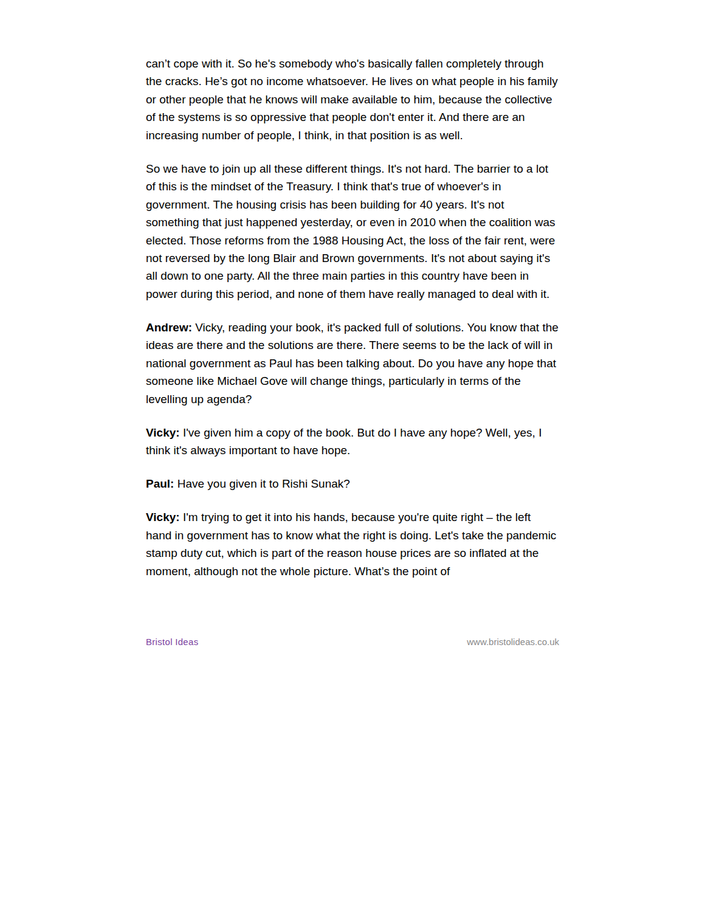can’t cope with it. So he's somebody who's basically fallen completely through the cracks. He’s got no income whatsoever. He lives on what people in his family or other people that he knows will make available to him, because the collective of the systems is so oppressive that people don't enter it. And there are an increasing number of people, I think, in that position is as well.
So we have to join up all these different things. It's not hard. The barrier to a lot of this is the mindset of the Treasury. I think that's true of whoever's in government. The housing crisis has been building for 40 years. It's not something that just happened yesterday, or even in 2010 when the coalition was elected. Those reforms from the 1988 Housing Act, the loss of the fair rent, were not reversed by the long Blair and Brown governments. It's not about saying it's all down to one party. All the three main parties in this country have been in power during this period, and none of them have really managed to deal with it.
Andrew: Vicky, reading your book, it's packed full of solutions. You know that the ideas are there and the solutions are there. There seems to be the lack of will in national government as Paul has been talking about. Do you have any hope that someone like Michael Gove will change things, particularly in terms of the levelling up agenda?
Vicky: I've given him a copy of the book. But do I have any hope? Well, yes, I think it's always important to have hope.
Paul: Have you given it to Rishi Sunak?
Vicky: I'm trying to get it into his hands, because you're quite right – the left hand in government has to know what the right is doing. Let's take the pandemic stamp duty cut, which is part of the reason house prices are so inflated at the moment, although not the whole picture. What’s the point of
Bristol Ideas www.bristolideas.co.uk